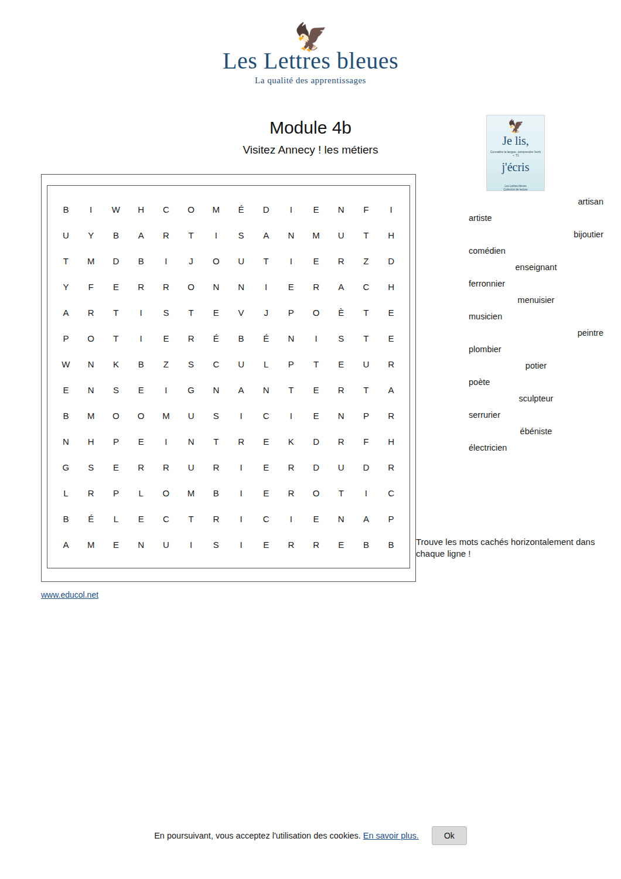🦅
Les Lettres bleues
La qualité des apprentissages
Module 4b
Visitez Annecy ! les métiers
🦅
Je lis,
Connaître la langue, comprendre l'écrit • T1
j'écris
Les Lettres bleues
Collection de lecture
Les Lettres bleues
| B | I | W | H | C | O | M | É | D | I | E | N | F | I |
| U | Y | B | A | R | T | I | S | A | N | M | U | T | H |
| T | M | D | B | I | J | O | U | T | I | E | R | Z | D |
| Y | F | E | R | R | O | N | N | I | E | R | A | C | H |
| A | R | T | I | S | T | E | V | J | P | O | È | T | E |
| P | O | T | I | E | R | É | B | É | N | I | S | T | E |
| W | N | K | B | Z | S | C | U | L | P | T | E | U | R |
| E | N | S | E | I | G | N | A | N | T | E | R | T | A |
| B | M | O | O | M | U | S | I | C | I | E | N | P | R |
| N | H | P | E | I | N | T | R | E | K | D | R | F | H |
| G | S | E | R | R | U | R | I | E | R | D | U | D | R |
| L | R | P | L | O | M | B | I | E | R | O | T | I | C |
| B | É | L | E | C | T | R | I | C | I | E | N | A | P |
| A | M | E | N | U | I | S | I | E | R | R | E | B | B |
artisan
artiste
bijoutier
comédien
enseignant
ferronnier
menuisier
musicien
peintre
plombier
potier
poète
sculpteur
serrurier
ébéniste
électricien
Trouve les mots cachés horizontalement dans chaque ligne !
www.educol.net
En poursuivant, vous acceptez l'utilisation des cookies. En savoir plus. Ok